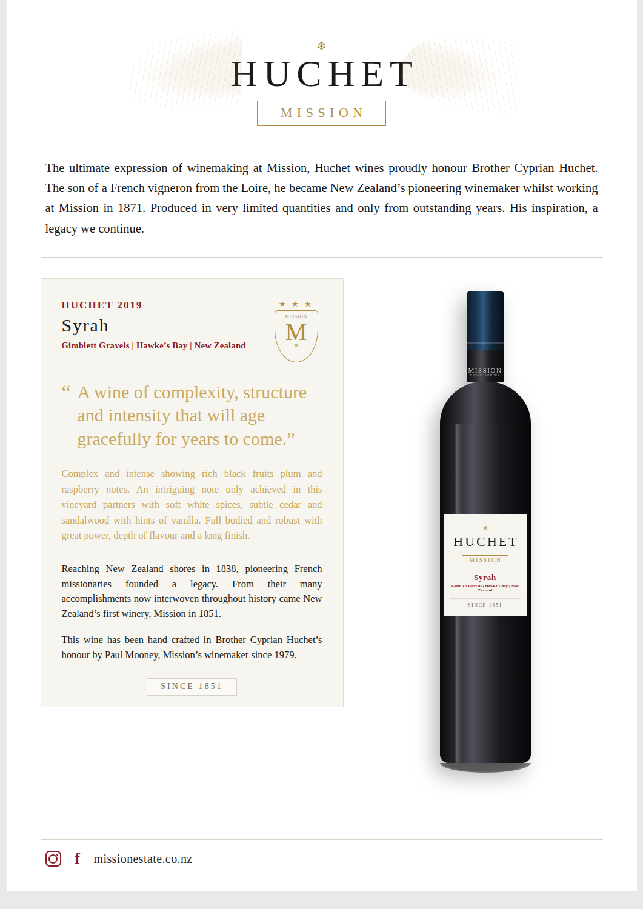❄
HUCHET
MISSION
The ultimate expression of winemaking at Mission, Huchet wines proudly honour Brother Cyprian Huchet. The son of a French vigneron from the Loire, he became New Zealand’s pioneering winemaker whilst working at Mission in 1871. Produced in very limited quantities and only from outstanding years. His inspiration, a legacy we continue.
HUCHET 2019
Syrah
Gimblett Gravels | Hawke’s Bay | New Zealand
★ ★ ★
MISSION
M
❄
“A wine of complexity, structure and intensity that will age gracefully for years to come.”
Complex and intense showing rich black fruits plum and raspberry notes. An intriguing note only achieved in this vineyard partners with soft white spices, subtle cedar and sandalwood with hints of vanilla. Full bodied and robust with great power, depth of flavour and a long finish.
Reaching New Zealand shores in 1838, pioneering French missionaries founded a legacy. From their many accomplishments now interwoven throughout history came New Zealand’s first winery, Mission in 1851.
This wine has been hand crafted in Brother Cyprian Huchet’s honour by Paul Mooney, Mission’s winemaker since 1979.
SINCE 1851
MISSION
ESTATE WINERY
❄
HUCHET
MISSION
Syrah
Gimblett Gravels | Hawke’s Bay | New Zealand
SINCE 1851
f missionestate.co.nz